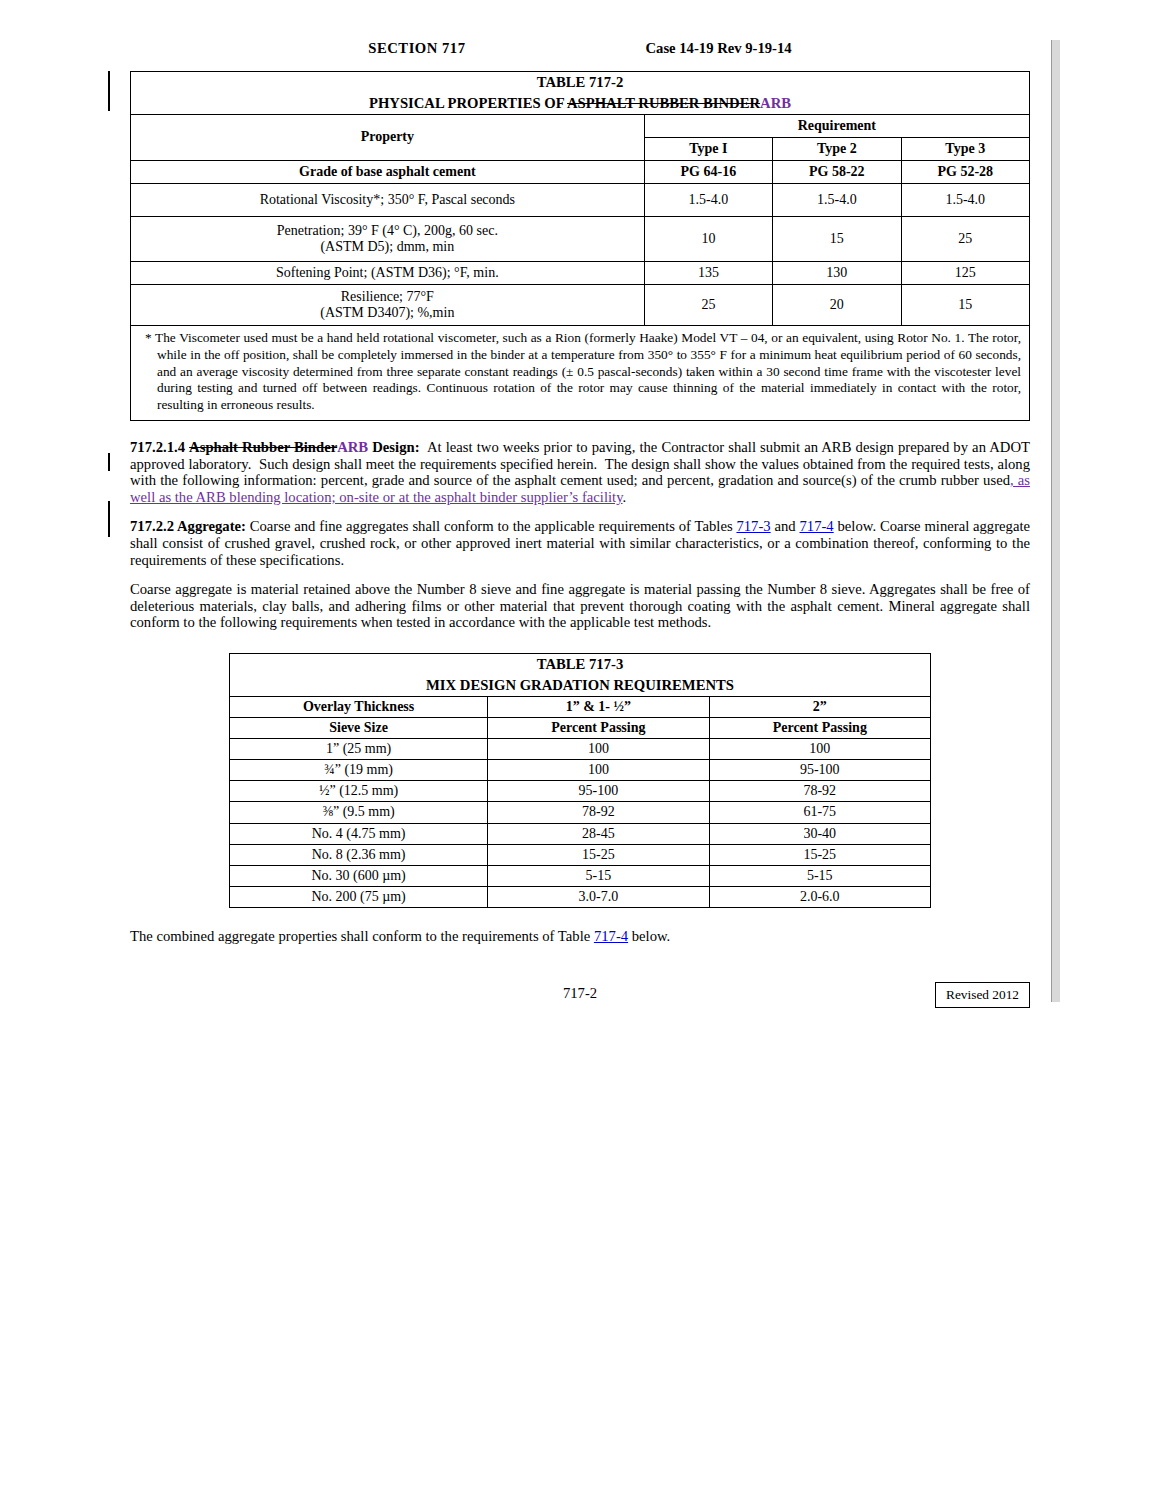SECTION 717 Case 14-19 Rev 9-19-14
TABLE 717-2
PHYSICAL PROPERTIES OF ASPHALT RUBBER BINDER ARB
| Property | Requirement |
| Type I | Type 2 | Type 3 |
| Grade of base asphalt cement | PG 64-16 | PG 58-22 | PG 52-28 |
| Rotational Viscosity*; 350° F, Pascal seconds | 1.5-4.0 | 1.5-4.0 | 1.5-4.0 |
| Penetration; 39° F (4° C), 200g, 60 sec. (ASTM D5); dmm, min | 10 | 15 | 25 |
| Softening Point; (ASTM D36); °F, min. | 135 | 130 | 125 |
| Resilience; 77°F (ASTM D3407); %,min | 25 | 20 | 15 |
* The Viscometer used must be a hand held rotational viscometer, such as a Rion (formerly Haake) Model VT – 04, or an equivalent, using Rotor No. 1. The rotor, while in the off position, shall be completely immersed in the binder at a temperature from 350° to 355° F for a minimum heat equilibrium period of 60 seconds, and an average viscosity determined from three separate constant readings (± 0.5 pascal-seconds) taken within a 30 second time frame with the viscotester level during testing and turned off between readings. Continuous rotation of the rotor may cause thinning of the material immediately in contact with the rotor, resulting in erroneous results.
717.2.1.4 Asphalt Rubber Binder ARB Design: At least two weeks prior to paving, the Contractor shall submit an ARB design prepared by an ADOT approved laboratory. Such design shall meet the requirements specified herein. The design shall show the values obtained from the required tests, along with the following information: percent, grade and source of the asphalt cement used; and percent, gradation and source(s) of the crumb rubber used, as well as the ARB blending location; on-site or at the asphalt binder supplier’s facility.
717.2.2 Aggregate: Coarse and fine aggregates shall conform to the applicable requirements of Tables 717-3 and 717-4 below. Coarse mineral aggregate shall consist of crushed gravel, crushed rock, or other approved inert material with similar characteristics, or a combination thereof, conforming to the requirements of these specifications.
Coarse aggregate is material retained above the Number 8 sieve and fine aggregate is material passing the Number 8 sieve. Aggregates shall be free of deleterious materials, clay balls, and adhering films or other material that prevent thorough coating with the asphalt cement. Mineral aggregate shall conform to the following requirements when tested in accordance with the applicable test methods.
TABLE 717-3
MIX DESIGN GRADATION REQUIREMENTS
| Overlay Thickness | 1” & 1- ½” | 2” |
| Sieve Size | Percent Passing | Percent Passing |
| 1” (25 mm) | 100 | 100 |
| ¾” (19 mm) | 100 | 95-100 |
| ½” (12.5 mm) | 95-100 | 78-92 |
| ⅜” (9.5 mm) | 78-92 | 61-75 |
| No. 4 (4.75 mm) | 28-45 | 30-40 |
| No. 8 (2.36 mm) | 15-25 | 15-25 |
| No. 30 (600 µm) | 5-15 | 5-15 |
| No. 200 (75 µm) | 3.0-7.0 | 2.0-6.0 |
The combined aggregate properties shall conform to the requirements of Table 717-4 below.
717-2
Revised 2012